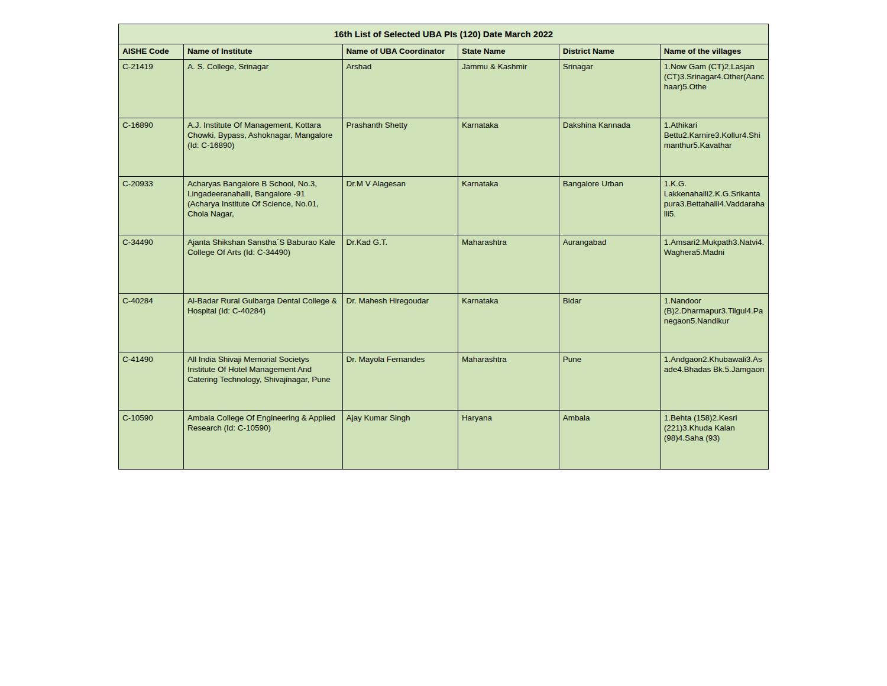16th List of Selected UBA PIs (120) Date March 2022
| AISHE Code | Name of Institute | Name of UBA Coordinator | State Name | District Name | Name of the villages |
| --- | --- | --- | --- | --- | --- |
| C-21419 | A. S. College, Srinagar | Arshad | Jammu & Kashmir | Srinagar | 1.Now Gam (CT)2.Lasjan (CT)3.Srinagar4.Other(Aanchaar)5.Othe |
| C-16890 | A.J. Institute Of Management, Kottara Chowki, Bypass, Ashoknagar, Mangalore (Id: C-16890) | Prashanth Shetty | Karnataka | Dakshina Kannada | 1.Athikari Bettu2.Karnire3.Kollur4.Shimanthur5.Kavathar |
| C-20933 | Acharyas Bangalore B School, No.3, Lingadeeranahalli, Bangalore -91 (Acharya Institute Of Science, No.01, Chola Nagar, | Dr.M V Alagesan | Karnataka | Bangalore Urban | 1.K.G. Lakkenahalli2.K.G.Srikantapura3.Bettahalli4.Vaddarahalli5. |
| C-34490 | Ajanta Shikshan Sanstha`S Baburao Kale College Of Arts (Id: C-34490) | Dr.Kad G.T. | Maharashtra | Aurangabad | 1.Amsari2.Mukpath3.Natvi4.Waghera5.Madni |
| C-40284 | Al-Badar Rural Gulbarga Dental College & Hospital (Id: C-40284) | Dr. Mahesh Hiregoudar | Karnataka | Bidar | 1.Nandoor (B)2.Dharmapur3.Tilgul4.Panegaon5.Nandikur |
| C-41490 | All India Shivaji Memorial Societys Institute Of Hotel Management And Catering Technology, Shivajinagar, Pune | Dr. Mayola Fernandes | Maharashtra | Pune | 1.Andgaon2.Khubawali3.Asade4.Bhadas Bk.5.Jamgaon |
| C-10590 | Ambala College Of Engineering & Applied Research (Id: C-10590) | Ajay Kumar Singh | Haryana | Ambala | 1.Behta (158)2.Kesri (221)3.Khuda Kalan (98)4.Saha (93) |